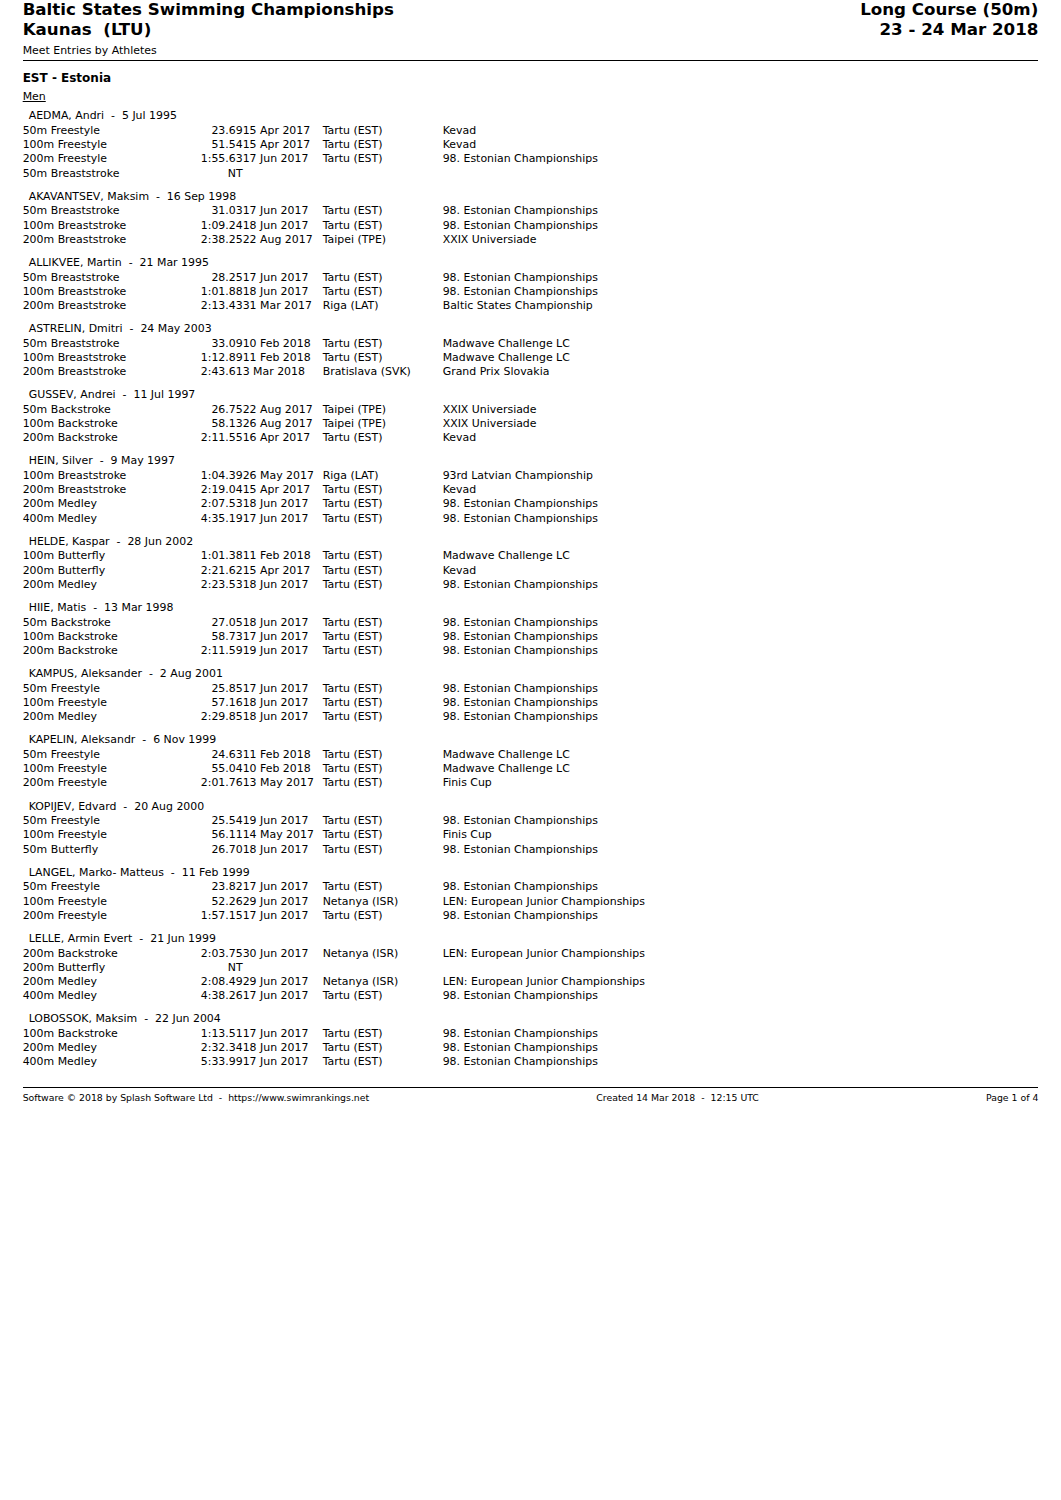Baltic States Swimming Championships
Kaunas (LTU)
Long Course (50m)
23 - 24 Mar 2018
Meet Entries by Athletes
EST - Estonia
Men
AEDMA, Andri - 5 Jul 1995
| 50m Freestyle | 23.69 | 15 Apr 2017 | Tartu (EST) | Kevad |
| 100m Freestyle | 51.54 | 15 Apr 2017 | Tartu (EST) | Kevad |
| 200m Freestyle | 1:55.63 | 17 Jun 2017 | Tartu (EST) | 98. Estonian Championships |
| 50m Breaststroke | NT | | | |
AKAVANTSEV, Maksim - 16 Sep 1998
| 50m Breaststroke | 31.03 | 17 Jun 2017 | Tartu (EST) | 98. Estonian Championships |
| 100m Breaststroke | 1:09.24 | 18 Jun 2017 | Tartu (EST) | 98. Estonian Championships |
| 200m Breaststroke | 2:38.25 | 22 Aug 2017 | Taipei (TPE) | XXIX Universiade |
ALLIKVEE, Martin - 21 Mar 1995
| 50m Breaststroke | 28.25 | 17 Jun 2017 | Tartu (EST) | 98. Estonian Championships |
| 100m Breaststroke | 1:01.88 | 18 Jun 2017 | Tartu (EST) | 98. Estonian Championships |
| 200m Breaststroke | 2:13.43 | 31 Mar 2017 | Riga (LAT) | Baltic States Championship |
ASTRELIN, Dmitri - 24 May 2003
| 50m Breaststroke | 33.09 | 10 Feb 2018 | Tartu (EST) | Madwave Challenge LC |
| 100m Breaststroke | 1:12.89 | 11 Feb 2018 | Tartu (EST) | Madwave Challenge LC |
| 200m Breaststroke | 2:43.61 | 3 Mar 2018 | Bratislava (SVK) | Grand Prix Slovakia |
GUSSEV, Andrei - 11 Jul 1997
| 50m Backstroke | 26.75 | 22 Aug 2017 | Taipei (TPE) | XXIX Universiade |
| 100m Backstroke | 58.13 | 26 Aug 2017 | Taipei (TPE) | XXIX Universiade |
| 200m Backstroke | 2:11.55 | 16 Apr 2017 | Tartu (EST) | Kevad |
HEIN, Silver - 9 May 1997
| 100m Breaststroke | 1:04.39 | 26 May 2017 | Riga (LAT) | 93rd Latvian Championship |
| 200m Breaststroke | 2:19.04 | 15 Apr 2017 | Tartu (EST) | Kevad |
| 200m Medley | 2:07.53 | 18 Jun 2017 | Tartu (EST) | 98. Estonian Championships |
| 400m Medley | 4:35.19 | 17 Jun 2017 | Tartu (EST) | 98. Estonian Championships |
HELDE, Kaspar - 28 Jun 2002
| 100m Butterfly | 1:01.38 | 11 Feb 2018 | Tartu (EST) | Madwave Challenge LC |
| 200m Butterfly | 2:21.62 | 15 Apr 2017 | Tartu (EST) | Kevad |
| 200m Medley | 2:23.53 | 18 Jun 2017 | Tartu (EST) | 98. Estonian Championships |
HIIE, Matis - 13 Mar 1998
| 50m Backstroke | 27.05 | 18 Jun 2017 | Tartu (EST) | 98. Estonian Championships |
| 100m Backstroke | 58.73 | 17 Jun 2017 | Tartu (EST) | 98. Estonian Championships |
| 200m Backstroke | 2:11.59 | 19 Jun 2017 | Tartu (EST) | 98. Estonian Championships |
KAMPUS, Aleksander - 2 Aug 2001
| 50m Freestyle | 25.85 | 17 Jun 2017 | Tartu (EST) | 98. Estonian Championships |
| 100m Freestyle | 57.16 | 18 Jun 2017 | Tartu (EST) | 98. Estonian Championships |
| 200m Medley | 2:29.85 | 18 Jun 2017 | Tartu (EST) | 98. Estonian Championships |
KAPELIN, Aleksandr - 6 Nov 1999
| 50m Freestyle | 24.63 | 11 Feb 2018 | Tartu (EST) | Madwave Challenge LC |
| 100m Freestyle | 55.04 | 10 Feb 2018 | Tartu (EST) | Madwave Challenge LC |
| 200m Freestyle | 2:01.76 | 13 May 2017 | Tartu (EST) | Finis Cup |
KOPIJEV, Edvard - 20 Aug 2000
| 50m Freestyle | 25.54 | 19 Jun 2017 | Tartu (EST) | 98. Estonian Championships |
| 100m Freestyle | 56.11 | 14 May 2017 | Tartu (EST) | Finis Cup |
| 50m Butterfly | 26.70 | 18 Jun 2017 | Tartu (EST) | 98. Estonian Championships |
LANGEL, Marko- Matteus - 11 Feb 1999
| 50m Freestyle | 23.82 | 17 Jun 2017 | Tartu (EST) | 98. Estonian Championships |
| 100m Freestyle | 52.26 | 29 Jun 2017 | Netanya (ISR) | LEN: European Junior Championships |
| 200m Freestyle | 1:57.15 | 17 Jun 2017 | Tartu (EST) | 98. Estonian Championships |
LELLE, Armin Evert - 21 Jun 1999
| 200m Backstroke | 2:03.75 | 30 Jun 2017 | Netanya (ISR) | LEN: European Junior Championships |
| 200m Butterfly | NT | | | |
| 200m Medley | 2:08.49 | 29 Jun 2017 | Netanya (ISR) | LEN: European Junior Championships |
| 400m Medley | 4:38.26 | 17 Jun 2017 | Tartu (EST) | 98. Estonian Championships |
LOBOSSOK, Maksim - 22 Jun 2004
| 100m Backstroke | 1:13.51 | 17 Jun 2017 | Tartu (EST) | 98. Estonian Championships |
| 200m Medley | 2:32.34 | 18 Jun 2017 | Tartu (EST) | 98. Estonian Championships |
| 400m Medley | 5:33.99 | 17 Jun 2017 | Tartu (EST) | 98. Estonian Championships |
Software © 2018 by Splash Software Ltd - https://www.swimrankings.net
Created 14 Mar 2018 - 12:15 UTC
Page 1 of 4